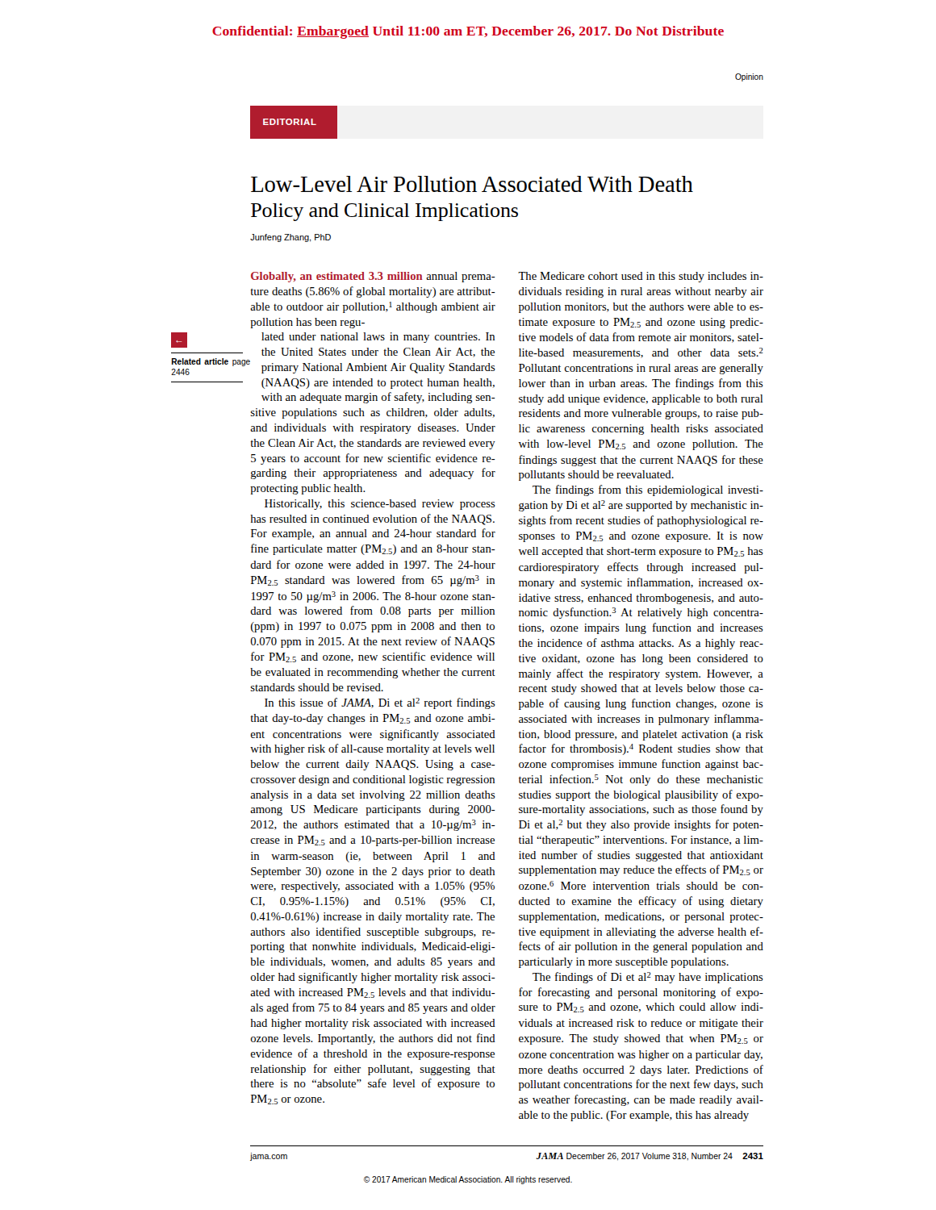Confidential: Embargoed Until 11:00 am ET, December 26, 2017. Do Not Distribute
Opinion
EDITORIAL
Low-Level Air Pollution Associated With DeathPolicy and Clinical Implications
Junfeng Zhang, PhD
Globally, an estimated 3.3 million annual premature deaths (5.86% of global mortality) are attributable to outdoor air pollution,1 although ambient air pollution has been regu-
←
Related article page 2446
lated under national laws in many countries. In the United States under the Clean Air Act, the primary National Ambient Air Quality Standards (NAAQS) are intended to protect human health, with an adequate margin of safety, including sensitive populations such as children, older adults, and individuals with respiratory diseases. Under the Clean Air Act, the standards are reviewed every 5 years to account for new scientific evidence regarding their appropriateness and adequacy for protecting public health.
Historically, this science-based review process has resulted in continued evolution of the NAAQS. For example, an annual and 24-hour standard for fine particulate matter (PM2.5) and an 8-hour standard for ozone were added in 1997. The 24-hour PM2.5 standard was lowered from 65 µg/m3 in 1997 to 50 µg/m3 in 2006. The 8-hour ozone standard was lowered from 0.08 parts per million (ppm) in 1997 to 0.075 ppm in 2008 and then to 0.070 ppm in 2015. At the next review of NAAQS for PM2.5 and ozone, new scientific evidence will be evaluated in recommending whether the current standards should be revised.
In this issue of JAMA, Di et al2 report findings that day-to-day changes in PM2.5 and ozone ambient concentrations were significantly associated with higher risk of all-cause mortality at levels well below the current daily NAAQS. Using a case-crossover design and conditional logistic regression analysis in a data set involving 22 million deaths among US Medicare participants during 2000-2012, the authors estimated that a 10-µg/m3 increase in PM2.5 and a 10-parts-per-billion increase in warm-season (ie, between April 1 and September 30) ozone in the 2 days prior to death were, respectively, associated with a 1.05% (95% CI, 0.95%-1.15%) and 0.51% (95% CI, 0.41%-0.61%) increase in daily mortality rate. The authors also identified susceptible subgroups, reporting that nonwhite individuals, Medicaid-eligible individuals, women, and adults 85 years and older had significantly higher mortality risk associated with increased PM2.5 levels and that individuals aged from 75 to 84 years and 85 years and older had higher mortality risk associated with increased ozone levels. Importantly, the authors did not find evidence of a threshold in the exposure-response relationship for either pollutant, suggesting that there is no “absolute” safe level of exposure to PM2.5 or ozone.
The Medicare cohort used in this study includes individuals residing in rural areas without nearby air pollution monitors, but the authors were able to estimate exposure to PM2.5 and ozone using predictive models of data from remote air monitors, satellite-based measurements, and other data sets.2 Pollutant concentrations in rural areas are generally lower than in urban areas. The findings from this study add unique evidence, applicable to both rural residents and more vulnerable groups, to raise public awareness concerning health risks associated with low-level PM2.5 and ozone pollution. The findings suggest that the current NAAQS for these pollutants should be reevaluated.
The findings from this epidemiological investigation by Di et al2 are supported by mechanistic insights from recent studies of pathophysiological responses to PM2.5 and ozone exposure. It is now well accepted that short-term exposure to PM2.5 has cardiorespiratory effects through increased pulmonary and systemic inflammation, increased oxidative stress, enhanced thrombogenesis, and autonomic dysfunction.3 At relatively high concentrations, ozone impairs lung function and increases the incidence of asthma attacks. As a highly reactive oxidant, ozone has long been considered to mainly affect the respiratory system. However, a recent study showed that at levels below those capable of causing lung function changes, ozone is associated with increases in pulmonary inflammation, blood pressure, and platelet activation (a risk factor for thrombosis).4 Rodent studies show that ozone compromises immune function against bacterial infection.5 Not only do these mechanistic studies support the biological plausibility of exposure-mortality associations, such as those found by Di et al,2 but they also provide insights for potential “therapeutic” interventions. For instance, a limited number of studies suggested that antioxidant supplementation may reduce the effects of PM2.5 or ozone.6 More intervention trials should be conducted to examine the efficacy of using dietary supplementation, medications, or personal protective equipment in alleviating the adverse health effects of air pollution in the general population and particularly in more susceptible populations.
The findings of Di et al2 may have implications for forecasting and personal monitoring of exposure to PM2.5 and ozone, which could allow individuals at increased risk to reduce or mitigate their exposure. The study showed that when PM2.5 or ozone concentration was higher on a particular day, more deaths occurred 2 days later. Predictions of pollutant concentrations for the next few days, such as weather forecasting, can be made readily available to the public. (For example, this has already
jama.com
JAMA December 26, 2017 Volume 318, Number 24 2431
© 2017 American Medical Association. All rights reserved.